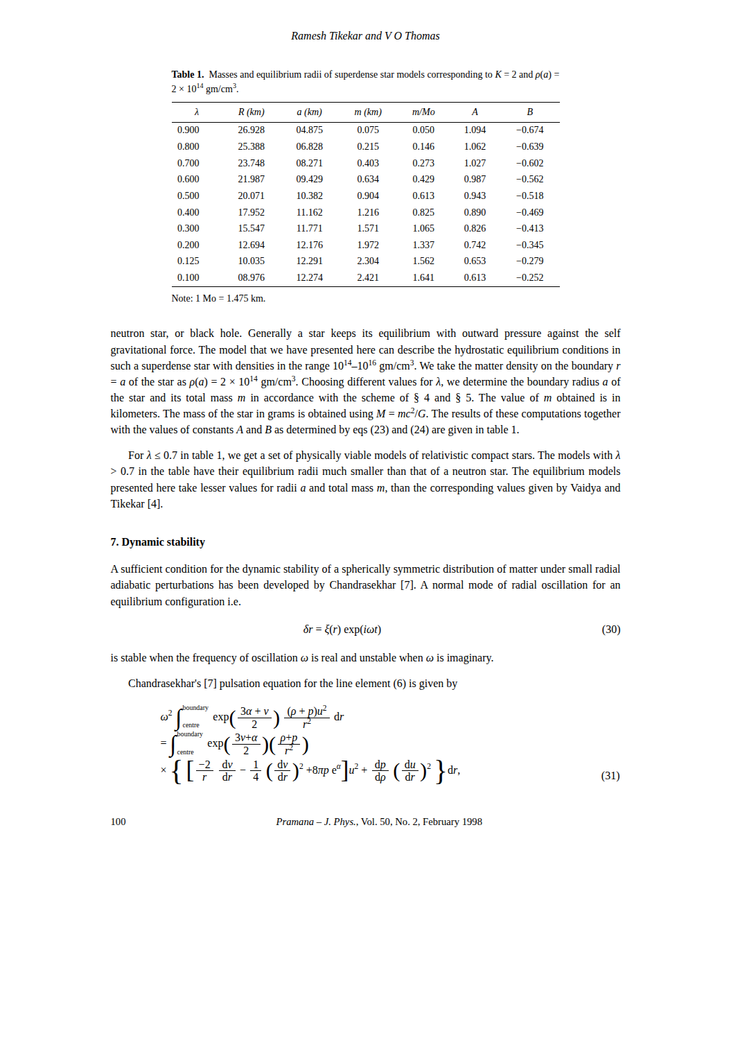Ramesh Tikekar and V O Thomas
Table 1. Masses and equilibrium radii of superdense star models corresponding to K = 2 and ρ(a) = 2 × 1014 gm/cm3.
| λ | R (km) | a (km) | m (km) | m / Mo | A | B |
| --- | --- | --- | --- | --- | --- | --- |
| 0.900 | 26.928 | 04.875 | 0.075 | 0.050 | 1.094 | −0.674 |
| 0.800 | 25.388 | 06.828 | 0.215 | 0.146 | 1.062 | −0.639 |
| 0.700 | 23.748 | 08.271 | 0.403 | 0.273 | 1.027 | −0.602 |
| 0.600 | 21.987 | 09.429 | 0.634 | 0.429 | 0.987 | −0.562 |
| 0.500 | 20.071 | 10.382 | 0.904 | 0.613 | 0.943 | −0.518 |
| 0.400 | 17.952 | 11.162 | 1.216 | 0.825 | 0.890 | −0.469 |
| 0.300 | 15.547 | 11.771 | 1.571 | 1.065 | 0.826 | −0.413 |
| 0.200 | 12.694 | 12.176 | 1.972 | 1.337 | 0.742 | −0.345 |
| 0.125 | 10.035 | 12.291 | 2.304 | 1.562 | 0.653 | −0.279 |
| 0.100 | 08.976 | 12.274 | 2.421 | 1.641 | 0.613 | −0.252 |
Note: 1 Mo = 1.475 km.
neutron star, or black hole. Generally a star keeps its equilibrium with outward pressure against the self gravitational force. The model that we have presented here can describe the hydrostatic equilibrium conditions in such a superdense star with densities in the range 1014–1016 gm/cm3. We take the matter density on the boundary r = a of the star as ρ(a) = 2 × 1014 gm/cm3. Choosing different values for λ, we determine the boundary radius a of the star and its total mass m in accordance with the scheme of § 4 and § 5. The value of m obtained is in kilometers. The mass of the star in grams is obtained using M = mc2/G. The results of these computations together with the values of constants A and B as determined by eqs (23) and (24) are given in table 1.
For λ ≤ 0.7 in table 1, we get a set of physically viable models of relativistic compact stars. The models with λ > 0.7 in the table have their equilibrium radii much smaller than that of a neutron star. The equilibrium models presented here take lesser values for radii a and total mass m, than the corresponding values given by Vaidya and Tikekar [4].
7. Dynamic stability
A sufficient condition for the dynamic stability of a spherically symmetric distribution of matter under small radial adiabatic perturbations has been developed by Chandrasekhar [7]. A normal mode of radial oscillation for an equilibrium configuration i.e.
δr = ξ(r) exp(iωt)
(30)
is stable when the frequency of oscillation ω is real and unstable when ω is imaginary.
Chandrasekhar's [7] pulsation equation for the line element (6) is given by
| ω 2 ∫ boundary centre exp ( 3 α + ν 2 ) ( ρ + p ) u 2 r 2 d r | |
| = ∫ boundary centre exp ( 3 ν + α 2 ) ( ρ + p r 2 ) | |
| × { [ −2 r d ν d r − 1 4 ( d ν d r ) 2 +8 πp e α ] u 2 + d p d ρ ( d u d r ) 2 } d r , | (31) |
100
Pramana – J. Phys., Vol. 50, No. 2, February 1998